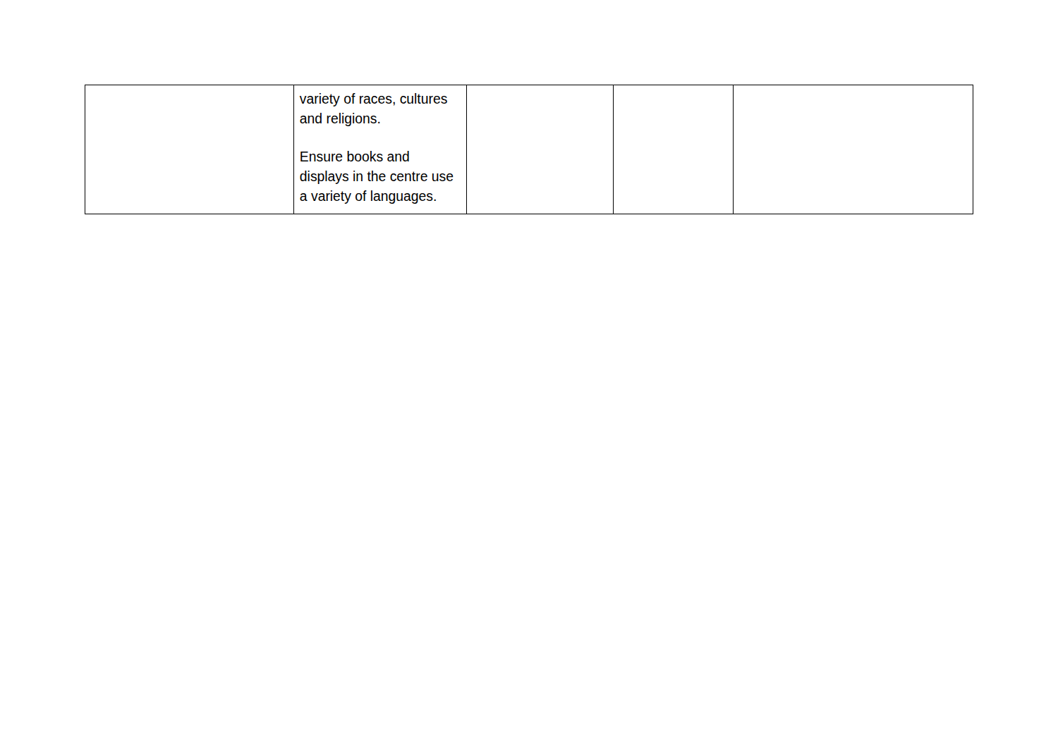| | variety of races, cultures and religions. Ensure books and displays in the centre use a variety of languages. | | | |